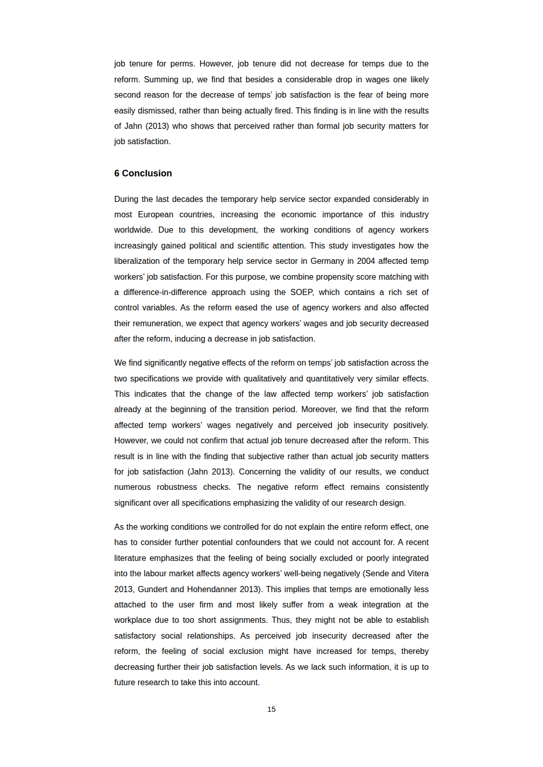job tenure for perms. However, job tenure did not decrease for temps due to the reform. Summing up, we find that besides a considerable drop in wages one likely second reason for the decrease of temps’ job satisfaction is the fear of being more easily dismissed, rather than being actually fired. This finding is in line with the results of Jahn (2013) who shows that perceived rather than formal job security matters for job satisfaction.
6 Conclusion
During the last decades the temporary help service sector expanded considerably in most European countries, increasing the economic importance of this industry worldwide. Due to this development, the working conditions of agency workers increasingly gained political and scientific attention. This study investigates how the liberalization of the temporary help service sector in Germany in 2004 affected temp workers’ job satisfaction. For this purpose, we combine propensity score matching with a difference-in-difference approach using the SOEP, which contains a rich set of control variables. As the reform eased the use of agency workers and also affected their remuneration, we expect that agency workers’ wages and job security decreased after the reform, inducing a decrease in job satisfaction.
We find significantly negative effects of the reform on temps’ job satisfaction across the two specifications we provide with qualitatively and quantitatively very similar effects. This indicates that the change of the law affected temp workers’ job satisfaction already at the beginning of the transition period. Moreover, we find that the reform affected temp workers’ wages negatively and perceived job insecurity positively. However, we could not confirm that actual job tenure decreased after the reform. This result is in line with the finding that subjective rather than actual job security matters for job satisfaction (Jahn 2013). Concerning the validity of our results, we conduct numerous robustness checks. The negative reform effect remains consistently significant over all specifications emphasizing the validity of our research design.
As the working conditions we controlled for do not explain the entire reform effect, one has to consider further potential confounders that we could not account for. A recent literature emphasizes that the feeling of being socially excluded or poorly integrated into the labour market affects agency workers’ well-being negatively (Sende and Vitera 2013, Gundert and Hohendanner 2013). This implies that temps are emotionally less attached to the user firm and most likely suffer from a weak integration at the workplace due to too short assignments. Thus, they might not be able to establish satisfactory social relationships. As perceived job insecurity decreased after the reform, the feeling of social exclusion might have increased for temps, thereby decreasing further their job satisfaction levels. As we lack such information, it is up to future research to take this into account.
15